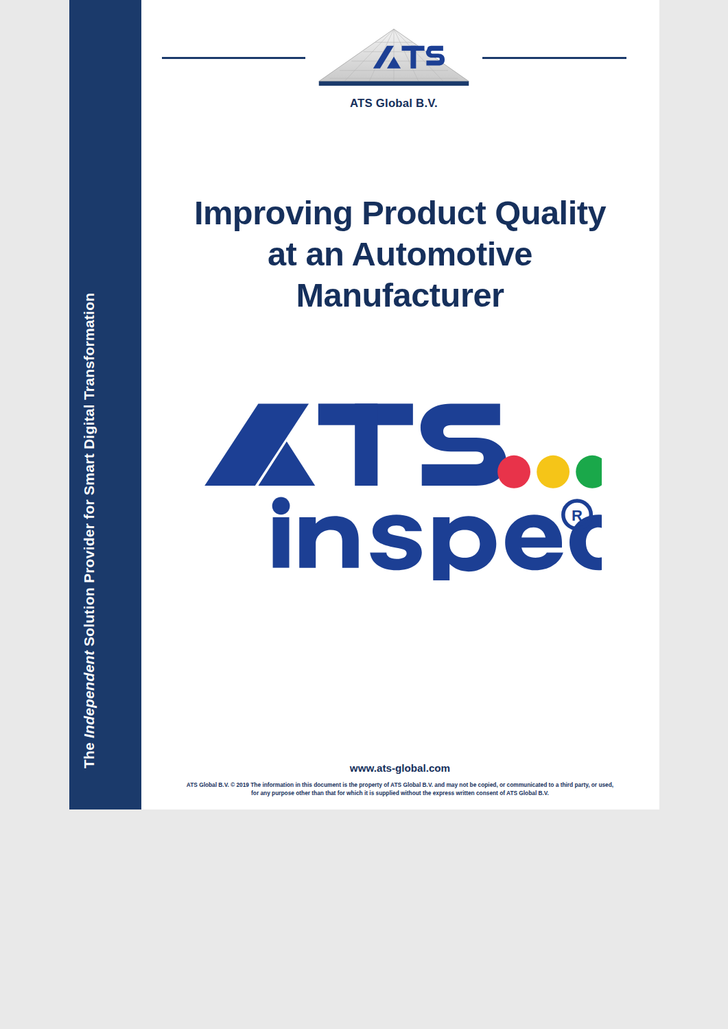The Independent Solution Provider for Smart Digital Transformation
ATS Global B.V.
Improving Product Quality at an Automotive Manufacturer
R
www.ats-global.com
ATS Global B.V. © 2019 The information in this document is the property of ATS Global B.V. and may not be copied, or communicated to a third party, or used,
for any purpose other than that for which it is supplied without the express written consent of ATS Global B.V.